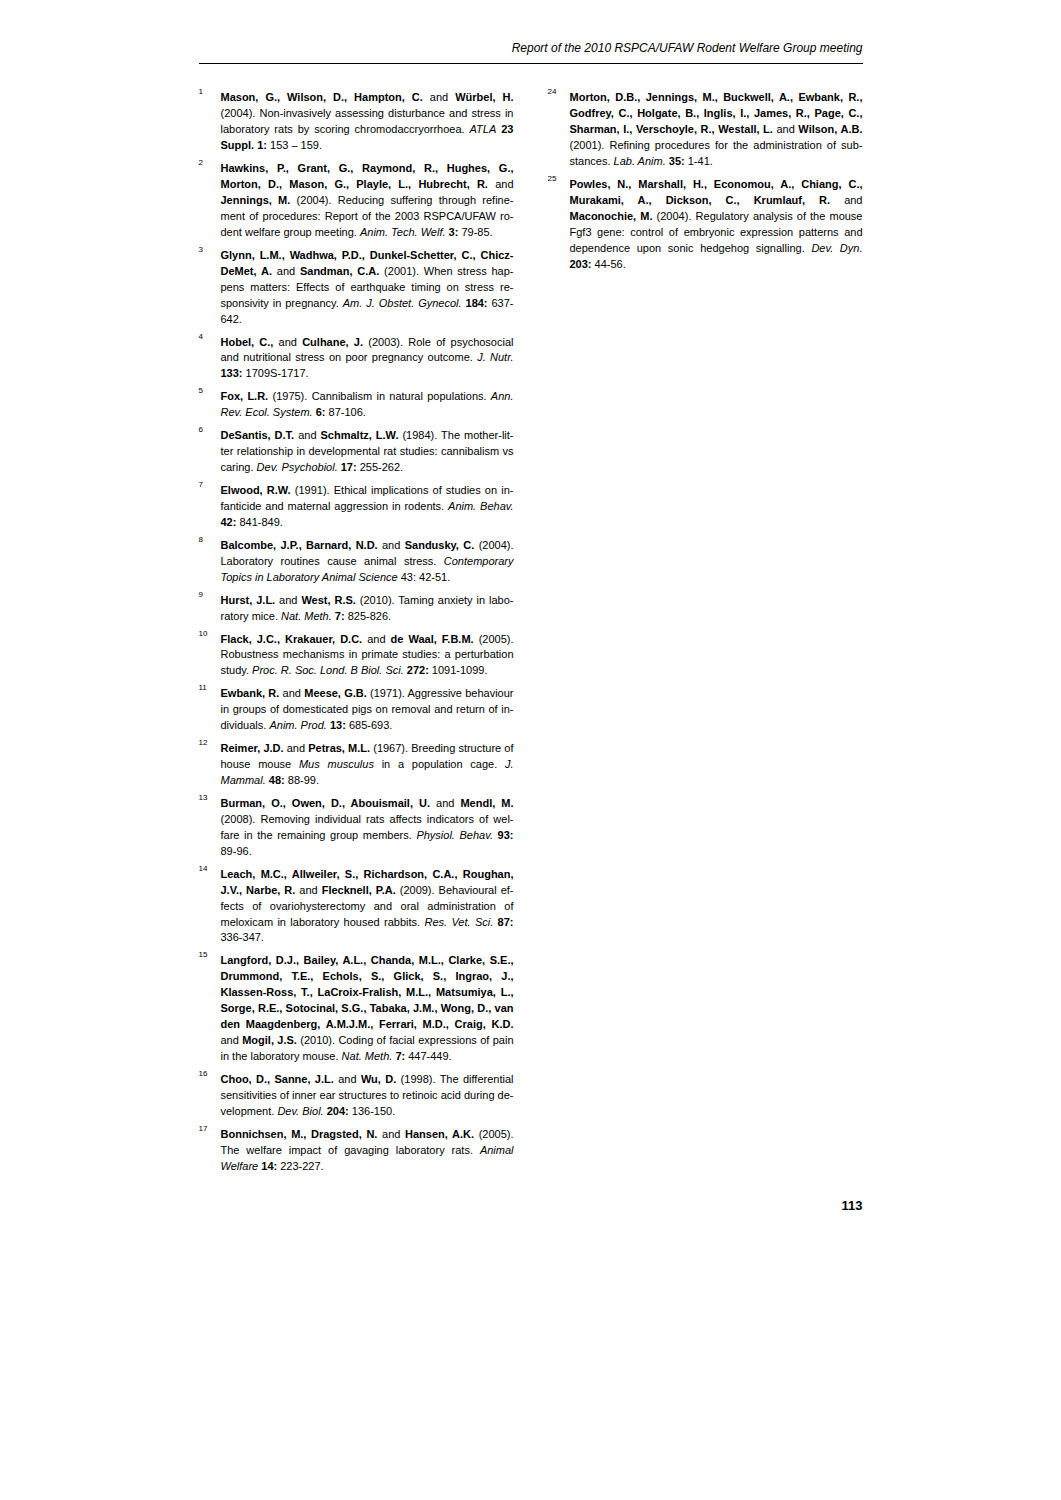Report of the 2010 RSPCA/UFAW Rodent Welfare Group meeting
Mason, G., Wilson, D., Hampton, C. and Würbel, H. (2004). Non-invasively assessing disturbance and stress in laboratory rats by scoring chromodaccryorrhoea. ATLA 23 Suppl. 1: 153 – 159.
Hawkins, P., Grant, G., Raymond, R., Hughes, G., Morton, D., Mason, G., Playle, L., Hubrecht, R. and Jennings, M. (2004). Reducing suffering through refinement of procedures: Report of the 2003 RSPCA/UFAW rodent welfare group meeting. Anim. Tech. Welf. 3: 79-85.
Glynn, L.M., Wadhwa, P.D., Dunkel-Schetter, C., Chicz-DeMet, A. and Sandman, C.A. (2001). When stress happens matters: Effects of earthquake timing on stress responsivity in pregnancy. Am. J. Obstet. Gynecol. 184: 637-642.
Hobel, C., and Culhane, J. (2003). Role of psychosocial and nutritional stress on poor pregnancy outcome. J. Nutr. 133: 1709S-1717.
Fox, L.R. (1975). Cannibalism in natural populations. Ann. Rev. Ecol. System. 6: 87-106.
DeSantis, D.T. and Schmaltz, L.W. (1984). The mother-litter relationship in developmental rat studies: cannibalism vs caring. Dev. Psychobiol. 17: 255-262.
Elwood, R.W. (1991). Ethical implications of studies on infanticide and maternal aggression in rodents. Anim. Behav. 42: 841-849.
Balcombe, J.P., Barnard, N.D. and Sandusky, C. (2004). Laboratory routines cause animal stress. Contemporary Topics in Laboratory Animal Science 43: 42-51.
Hurst, J.L. and West, R.S. (2010). Taming anxiety in laboratory mice. Nat. Meth. 7: 825-826.
Flack, J.C., Krakauer, D.C. and de Waal, F.B.M. (2005). Robustness mechanisms in primate studies: a perturbation study. Proc. R. Soc. Lond. B Biol. Sci. 272: 1091-1099.
Ewbank, R. and Meese, G.B. (1971). Aggressive behaviour in groups of domesticated pigs on removal and return of individuals. Anim. Prod. 13: 685-693.
Reimer, J.D. and Petras, M.L. (1967). Breeding structure of house mouse Mus musculus in a population cage. J. Mammal. 48: 88-99.
Burman, O., Owen, D., Abouismail, U. and Mendl, M. (2008). Removing individual rats affects indicators of welfare in the remaining group members. Physiol. Behav. 93: 89-96.
Leach, M.C., Allweiler, S., Richardson, C.A., Roughan, J.V., Narbe, R. and Flecknell, P.A. (2009). Behavioural effects of ovariohysterectomy and oral administration of meloxicam in laboratory housed rabbits. Res. Vet. Sci. 87: 336-347.
Langford, D.J., Bailey, A.L., Chanda, M.L., Clarke, S.E., Drummond, T.E., Echols, S., Glick, S., Ingrao, J., Klassen-Ross, T., LaCroix-Fralish, M.L., Matsumiya, L., Sorge, R.E., Sotocinal, S.G., Tabaka, J.M., Wong, D., van den Maagdenberg, A.M.J.M., Ferrari, M.D., Craig, K.D. and Mogil, J.S. (2010). Coding of facial expressions of pain in the laboratory mouse. Nat. Meth. 7: 447-449.
Choo, D., Sanne, J.L. and Wu, D. (1998). The differential sensitivities of inner ear structures to retinoic acid during development. Dev. Biol. 204: 136-150.
Bonnichsen, M., Dragsted, N. and Hansen, A.K. (2005). The welfare impact of gavaging laboratory rats. Animal Welfare 14: 223-227.
Morton, D.B., Jennings, M., Buckwell, A., Ewbank, R., Godfrey, C., Holgate, B., Inglis, I., James, R., Page, C., Sharman, I., Verschoyle, R., Westall, L. and Wilson, A.B. (2001). Refining procedures for the administration of substances. Lab. Anim. 35: 1-41.
Powles, N., Marshall, H., Economou, A., Chiang, C., Murakami, A., Dickson, C., Krumlauf, R. and Maconochie, M. (2004). Regulatory analysis of the mouse Fgf3 gene: control of embryonic expression patterns and dependence upon sonic hedgehog signalling. Dev. Dyn. 203: 44-56.
113